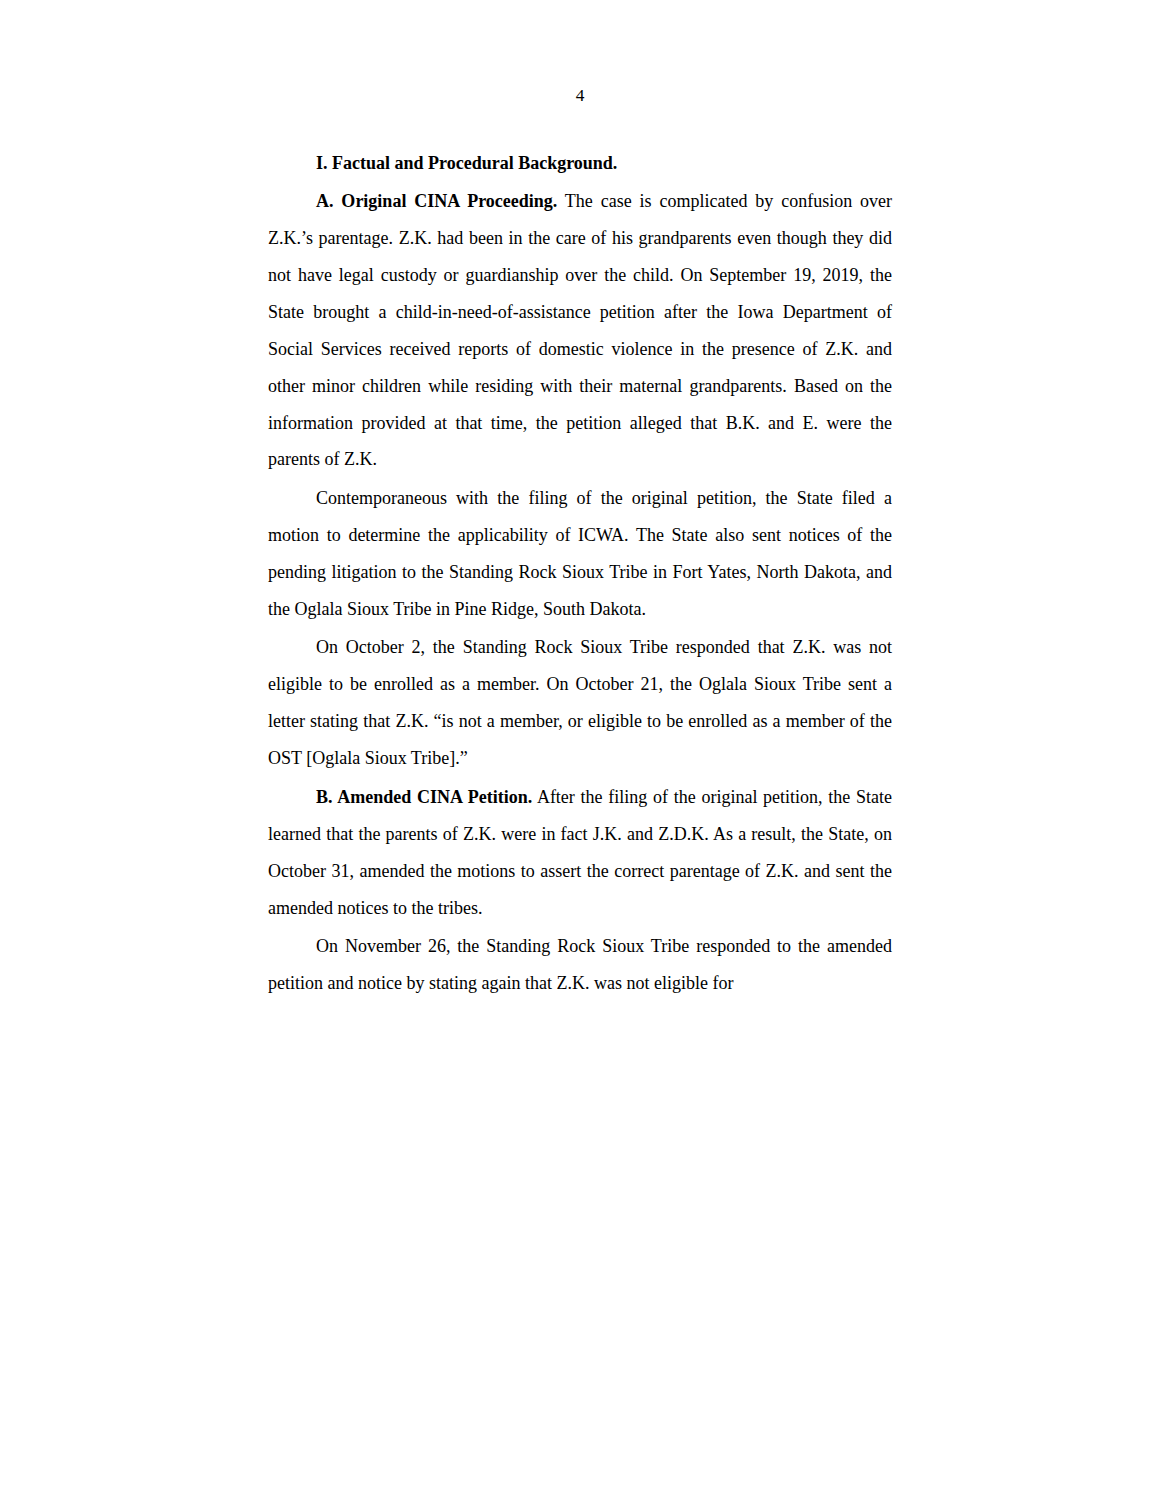4
I. Factual and Procedural Background.
A. Original CINA Proceeding. The case is complicated by confusion over Z.K.’s parentage. Z.K. had been in the care of his grandparents even though they did not have legal custody or guardianship over the child. On September 19, 2019, the State brought a child-in-need-of-assistance petition after the Iowa Department of Social Services received reports of domestic violence in the presence of Z.K. and other minor children while residing with their maternal grandparents. Based on the information provided at that time, the petition alleged that B.K. and E. were the parents of Z.K.
Contemporaneous with the filing of the original petition, the State filed a motion to determine the applicability of ICWA. The State also sent notices of the pending litigation to the Standing Rock Sioux Tribe in Fort Yates, North Dakota, and the Oglala Sioux Tribe in Pine Ridge, South Dakota.
On October 2, the Standing Rock Sioux Tribe responded that Z.K. was not eligible to be enrolled as a member. On October 21, the Oglala Sioux Tribe sent a letter stating that Z.K. “is not a member, or eligible to be enrolled as a member of the OST [Oglala Sioux Tribe].”
B. Amended CINA Petition. After the filing of the original petition, the State learned that the parents of Z.K. were in fact J.K. and Z.D.K. As a result, the State, on October 31, amended the motions to assert the correct parentage of Z.K. and sent the amended notices to the tribes.
On November 26, the Standing Rock Sioux Tribe responded to the amended petition and notice by stating again that Z.K. was not eligible for